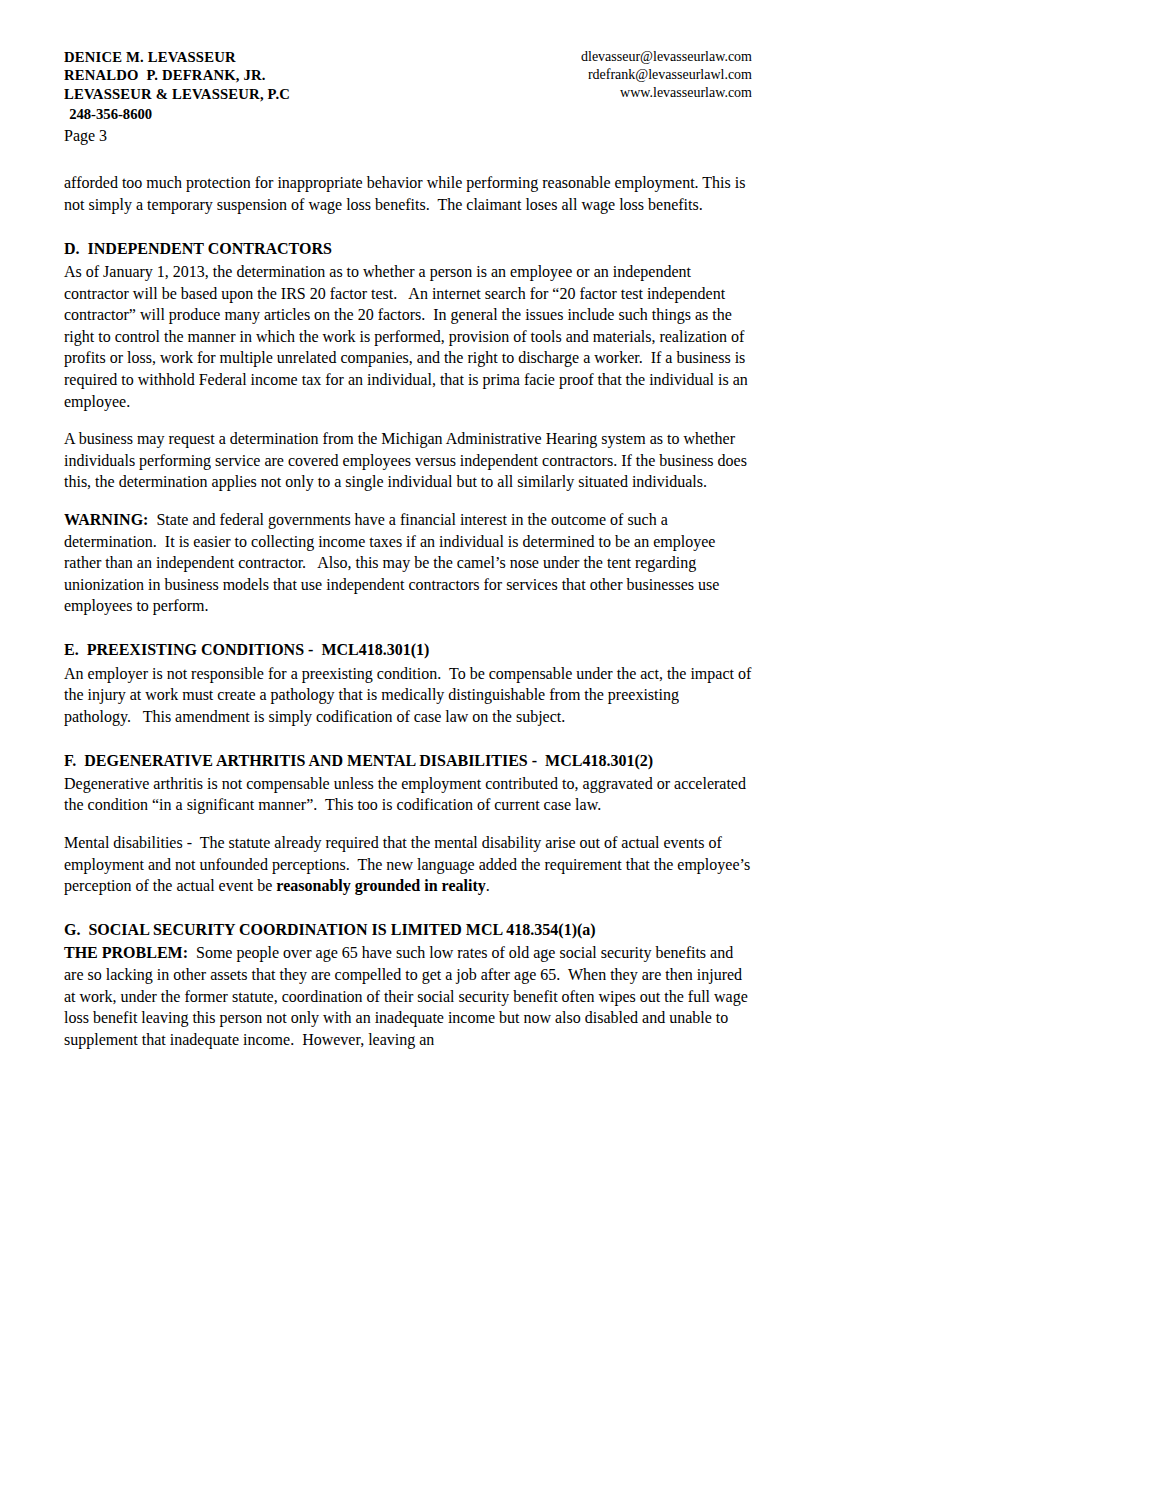DENICE M. LEVASSEUR
RENALDO P. DEFRANK, JR.
LEVASSEUR & LEVASSEUR, P.C
248-356-8600
dlevasseur@levasseurlaw.com
rdefrank@levasseurlawl.com
www.levasseurlaw.com
Page 3
afforded too much protection for inappropriate behavior while performing reasonable employment. This is not simply a temporary suspension of wage loss benefits. The claimant loses all wage loss benefits.
D. INDEPENDENT CONTRACTORS
As of January 1, 2013, the determination as to whether a person is an employee or an independent contractor will be based upon the IRS 20 factor test. An internet search for “20 factor test independent contractor” will produce many articles on the 20 factors. In general the issues include such things as the right to control the manner in which the work is performed, provision of tools and materials, realization of profits or loss, work for multiple unrelated companies, and the right to discharge a worker. If a business is required to withhold Federal income tax for an individual, that is prima facie proof that the individual is an employee.
A business may request a determination from the Michigan Administrative Hearing system as to whether individuals performing service are covered employees versus independent contractors. If the business does this, the determination applies not only to a single individual but to all similarly situated individuals.
WARNING: State and federal governments have a financial interest in the outcome of such a determination. It is easier to collecting income taxes if an individual is determined to be an employee rather than an independent contractor. Also, this may be the camel’s nose under the tent regarding unionization in business models that use independent contractors for services that other businesses use employees to perform.
E. PREEXISTING CONDITIONS - MCL418.301(1)
An employer is not responsible for a preexisting condition. To be compensable under the act, the impact of the injury at work must create a pathology that is medically distinguishable from the preexisting pathology. This amendment is simply codification of case law on the subject.
F. DEGENERATIVE ARTHRITIS AND MENTAL DISABILITIES - MCL418.301(2)
Degenerative arthritis is not compensable unless the employment contributed to, aggravated or accelerated the condition “in a significant manner”. This too is codification of current case law.
Mental disabilities - The statute already required that the mental disability arise out of actual events of employment and not unfounded perceptions. The new language added the requirement that the employee’s perception of the actual event be reasonably grounded in reality.
G. SOCIAL SECURITY COORDINATION IS LIMITED MCL 418.354(1)(a)
THE PROBLEM: Some people over age 65 have such low rates of old age social security benefits and are so lacking in other assets that they are compelled to get a job after age 65. When they are then injured at work, under the former statute, coordination of their social security benefit often wipes out the full wage loss benefit leaving this person not only with an inadequate income but now also disabled and unable to supplement that inadequate income. However, leaving an